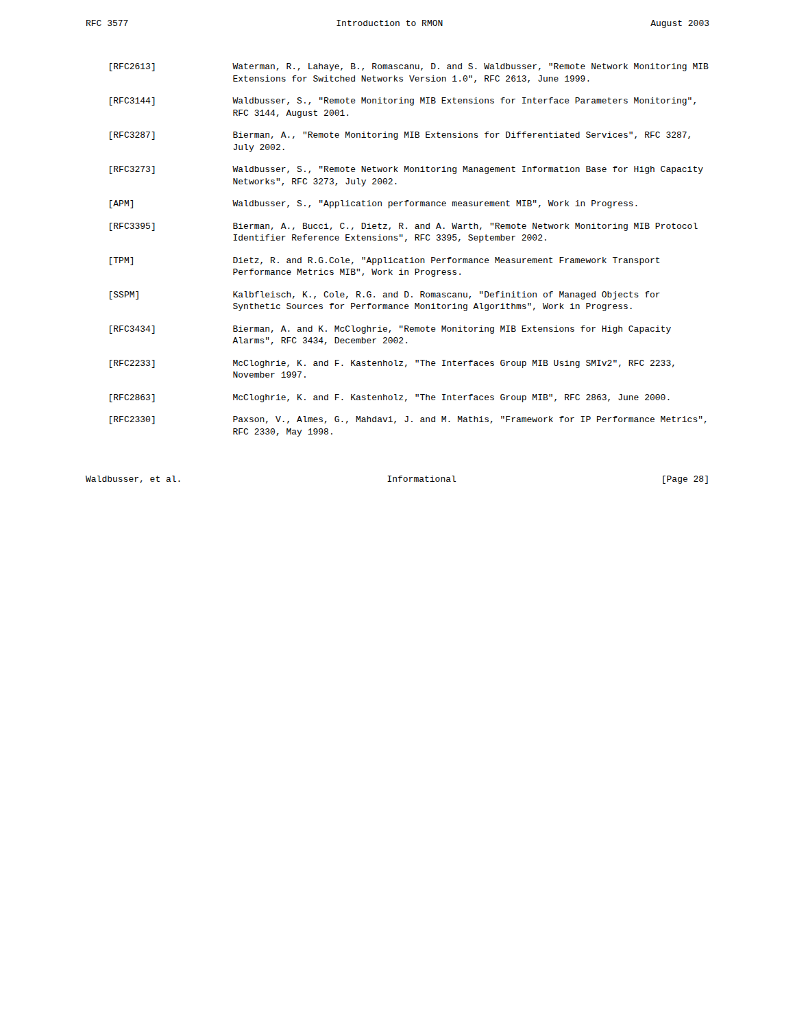RFC 3577 Introduction to RMON August 2003
[RFC2613]
Waterman, R., Lahaye, B., Romascanu, D. and S. Waldbusser, "Remote Network Monitoring MIB Extensions for Switched Networks Version 1.0", RFC 2613, June 1999.
[RFC3144]
Waldbusser, S., "Remote Monitoring MIB Extensions for Interface Parameters Monitoring", RFC 3144, August 2001.
[RFC3287]
Bierman, A., "Remote Monitoring MIB Extensions for Differentiated Services", RFC 3287, July 2002.
[RFC3273]
Waldbusser, S., "Remote Network Monitoring Management Information Base for High Capacity Networks", RFC 3273, July 2002.
[APM]
Waldbusser, S., "Application performance measurement MIB", Work in Progress.
[RFC3395]
Bierman, A., Bucci, C., Dietz, R. and A. Warth, "Remote Network Monitoring MIB Protocol Identifier Reference Extensions", RFC 3395, September 2002.
[TPM]
Dietz, R. and R.G.Cole, "Application Performance Measurement Framework Transport Performance Metrics MIB", Work in Progress.
[SSPM]
Kalbfleisch, K., Cole, R.G. and D. Romascanu, "Definition of Managed Objects for Synthetic Sources for Performance Monitoring Algorithms", Work in Progress.
[RFC3434]
Bierman, A. and K. McCloghrie, "Remote Monitoring MIB Extensions for High Capacity Alarms", RFC 3434, December 2002.
[RFC2233]
McCloghrie, K. and F. Kastenholz, "The Interfaces Group MIB Using SMIv2", RFC 2233, November 1997.
[RFC2863]
McCloghrie, K. and F. Kastenholz, "The Interfaces Group MIB", RFC 2863, June 2000.
[RFC2330]
Paxson, V., Almes, G., Mahdavi, J. and M. Mathis, "Framework for IP Performance Metrics", RFC 2330, May 1998.
Waldbusser, et al. Informational [Page 28]